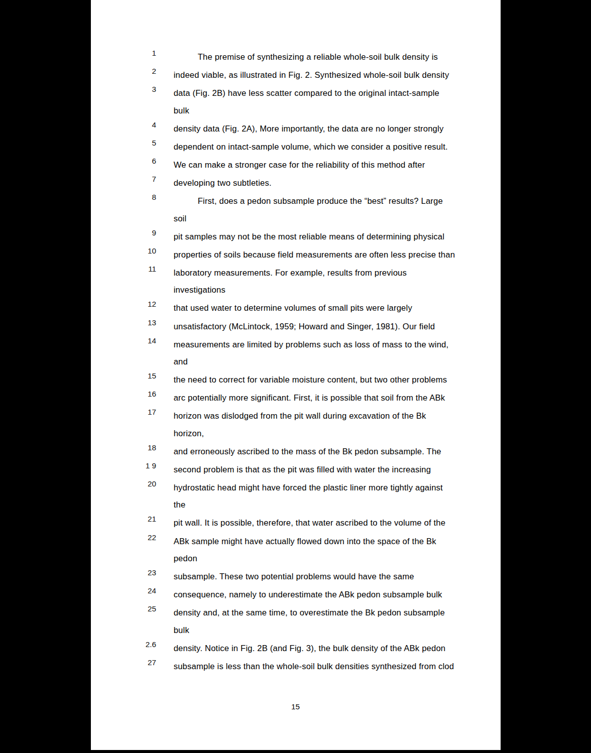| 1 | The premise of synthesizing a reliable whole-soil bulk density is |
| 2 | indeed viable, as illustrated in Fig. 2. Synthesized whole-soil bulk density |
| 3 | data (Fig. 2B) have less scatter compared to the original intact-sample bulk |
| 4 | density data (Fig. 2A), More importantly, the data are no longer strongly |
| 5 | dependent on intact-sample volume, which we consider a positive result. |
| 6 | We can make a stronger case for the reliability of this method after |
| 7 | developing two subtleties. |
| 8 | First, does a pedon subsample produce the “best” results? Large soil |
| 9 | pit samples may not be the most reliable means of determining physical |
| 10 | properties of soils because field measurements are often less precise than |
| 11 | laboratory measurements. For example, results from previous investigations |
| 12 | that used water to determine volumes of small pits were largely |
| 13 | unsatisfactory (McLintock, 1959; Howard and Singer, 1981). Our field |
| 14 | measurements are limited by problems such as loss of mass to the wind, and |
| 15 | the need to correct for variable moisture content, but two other problems |
| 16 | arc potentially more significant. First, it is possible that soil from the ABk |
| 17 | horizon was dislodged from the pit wall during excavation of the Bk horizon, |
| 18 | and erroneously ascribed to the mass of the Bk pedon subsample. The |
| 1 9 | second problem is that as the pit was filled with water the increasing |
| 20 | hydrostatic head might have forced the plastic liner more tightly against the |
| 21 | pit wall. It is possible, therefore, that water ascribed to the volume of the |
| 22 | ABk sample might have actually flowed down into the space of the Bk pedon |
| 23 | subsample. These two potential problems would have the same |
| 24 | consequence, namely to underestimate the ABk pedon subsample bulk |
| 25 | density and, at the same time, to overestimate the Bk pedon subsample bulk |
| 2.6 | density. Notice in Fig. 2B (and Fig. 3), the bulk density of the ABk pedon |
| 27 | subsample is less than the whole-soil bulk densities synthesized from clod |
15